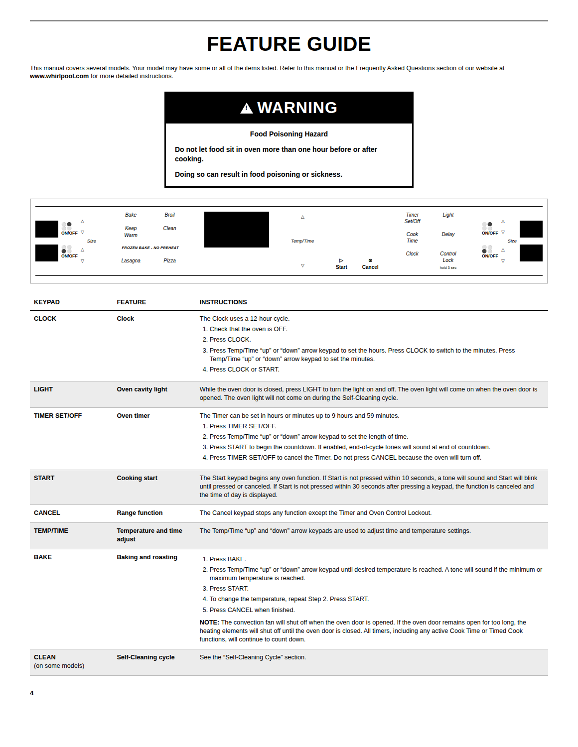FEATURE GUIDE
This manual covers several models. Your model may have some or all of the items listed. Refer to this manual or the Frequently Asked Questions section of our website at www.whirlpool.com for more detailed instructions.
WARNING
Food Poisoning Hazard
Do not let food sit in oven more than one hour before or after cooking.
Doing so can result in food poisoning or sickness.
⚪⚫
⚪⚪
ON/OFF
⚪⚪
⚫⚪
ON/OFF
△▽
△▽
Size
Bake Broil
Keep
Warm Clean
FROZEN BAKE - NO PREHEAT
Lasagna Pizza
△ Temp/Time ▽
▷
Start
⦻
Cancel
Timer
Set/Off Light
Cook
Time Delay
Clock Control
Lock
hold 3 sec
⚪⚫
⚪⚪
ON/OFF
⚪⚪
⚫⚪
ON/OFF
△▽
△▽
Size
| KEYPAD | FEATURE | INSTRUCTIONS |
| --- | --- | --- |
| CLOCK | Clock | The Clock uses a 12-hour cycle. Check that the oven is OFF. Press CLOCK. Press Temp/Time “up” or “down” arrow keypad to set the hours. Press CLOCK to switch to the minutes. Press Temp/Time “up” or “down” arrow keypad to set the minutes. Press CLOCK or START. |
| LIGHT | Oven cavity light | While the oven door is closed, press LIGHT to turn the light on and off. The oven light will come on when the oven door is opened. The oven light will not come on during the Self-Cleaning cycle. |
| TIMER SET/OFF | Oven timer | The Timer can be set in hours or minutes up to 9 hours and 59 minutes. Press TIMER SET/OFF. Press Temp/Time “up” or “down” arrow keypad to set the length of time. Press START to begin the countdown. If enabled, end-of-cycle tones will sound at end of countdown. Press TIMER SET/OFF to cancel the Timer. Do not press CANCEL because the oven will turn off. |
| START | Cooking start | The Start keypad begins any oven function. If Start is not pressed within 10 seconds, a tone will sound and Start will blink until pressed or canceled. If Start is not pressed within 30 seconds after pressing a keypad, the function is canceled and the time of day is displayed. |
| CANCEL | Range function | The Cancel keypad stops any function except the Timer and Oven Control Lockout. |
| TEMP/TIME | Temperature and time adjust | The Temp/Time “up” and “down” arrow keypads are used to adjust time and temperature settings. |
| BAKE | Baking and roasting | Press BAKE. Press Temp/Time “up” or “down” arrow keypad until desired temperature is reached. A tone will sound if the minimum or maximum temperature is reached. Press START. To change the temperature, repeat Step 2. Press START. Press CANCEL when finished. NOTE: The convection fan will shut off when the oven door is opened. If the oven door remains open for too long, the heating elements will shut off until the oven door is closed. All timers, including any active Cook Time or Timed Cook functions, will continue to count down. |
| CLEAN (on some models) | Self-Cleaning cycle | See the “Self-Cleaning Cycle” section. |
4